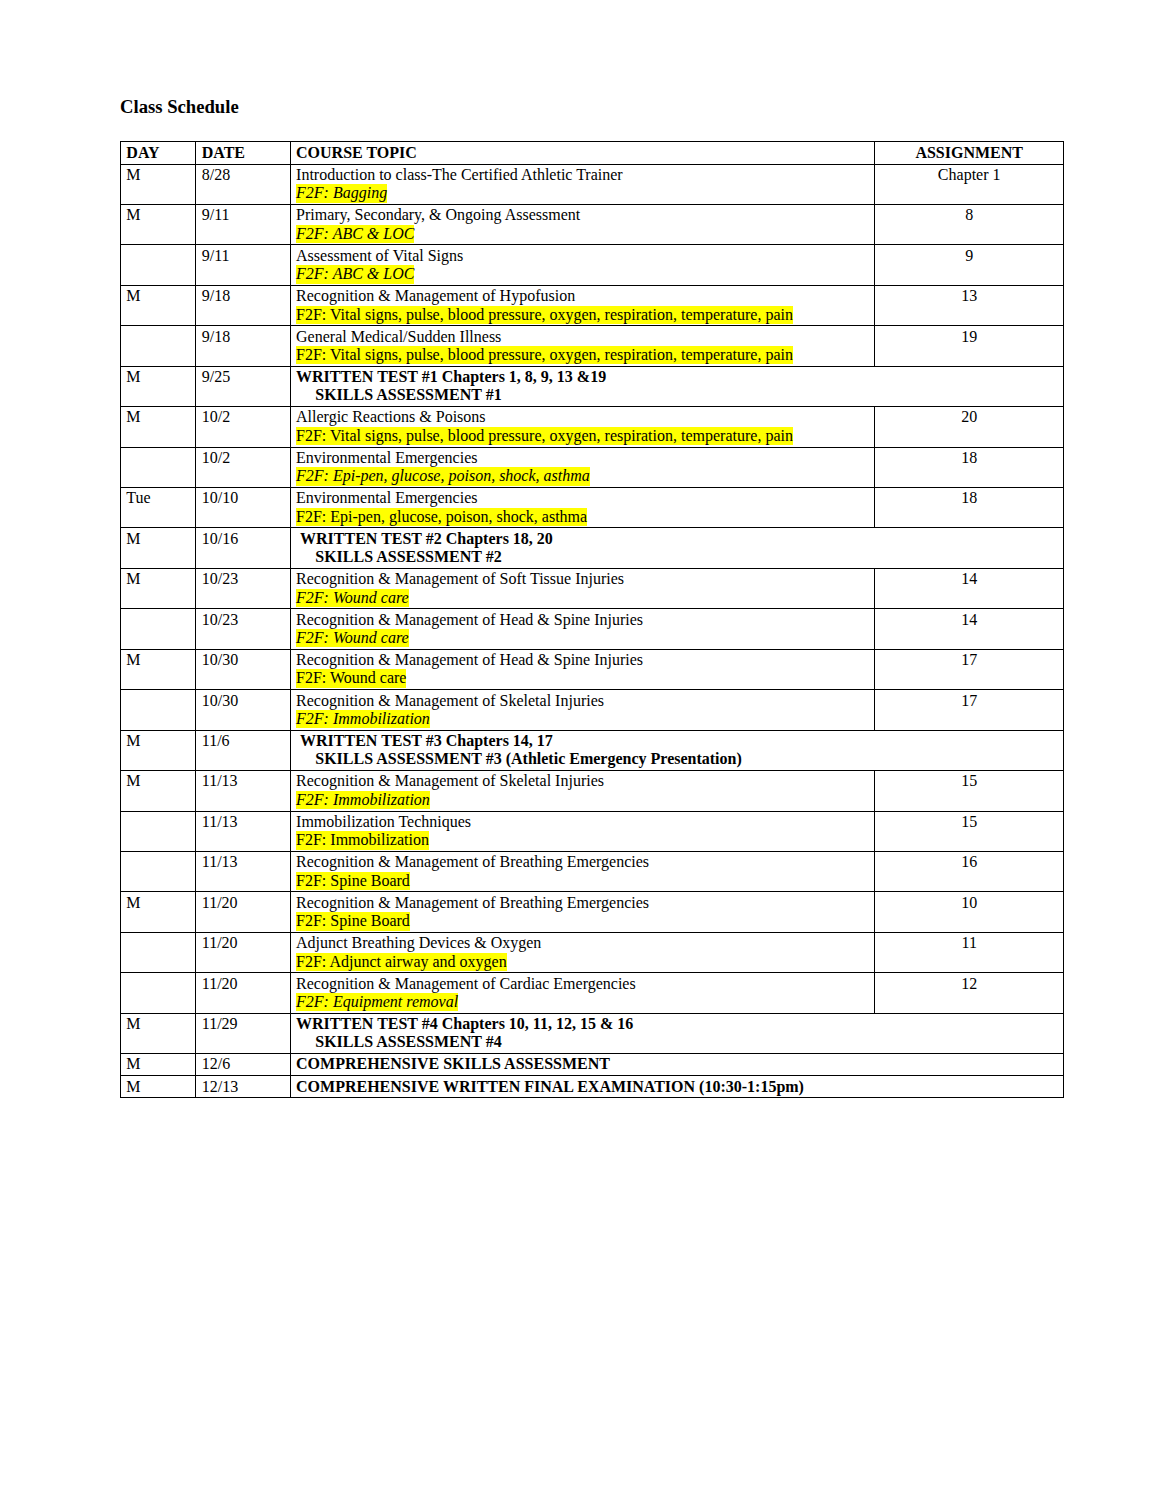Class Schedule
| DAY | DATE | COURSE TOPIC | ASSIGNMENT |
| --- | --- | --- | --- |
| M | 8/28 | Introduction to class-The Certified Athletic Trainer F2F: Bagging | Chapter 1 |
| M | 9/11 | Primary, Secondary, & Ongoing Assessment F2F: ABC & LOC | 8 |
| | 9/11 | Assessment of Vital Signs F2F: ABC & LOC | 9 |
| M | 9/18 | Recognition & Management of Hypofusion F2F: Vital signs, pulse, blood pressure, oxygen, respiration, temperature, pain | 13 |
| | 9/18 | General Medical/Sudden Illness F2F: Vital signs, pulse, blood pressure, oxygen, respiration, temperature, pain | 19 |
| M | 9/25 | WRITTEN TEST #1 Chapters 1, 8, 9, 13 &19 SKILLS ASSESSMENT #1 |
| M | 10/2 | Allergic Reactions & Poisons F2F: Vital signs, pulse, blood pressure, oxygen, respiration, temperature, pain | 20 |
| | 10/2 | Environmental Emergencies F2F: Epi-pen, glucose, poison, shock, asthma | 18 |
| Tue | 10/10 | Environmental Emergencies F2F: Epi-pen, glucose, poison, shock, asthma | 18 |
| M | 10/16 | WRITTEN TEST #2 Chapters 18, 20 SKILLS ASSESSMENT #2 |
| M | 10/23 | Recognition & Management of Soft Tissue Injuries F2F: Wound care | 14 |
| | 10/23 | Recognition & Management of Head & Spine Injuries F2F: Wound care | 14 |
| M | 10/30 | Recognition & Management of Head & Spine Injuries F2F: Wound care | 17 |
| | 10/30 | Recognition & Management of Skeletal Injuries F2F: Immobilization | 17 |
| M | 11/6 | WRITTEN TEST #3 Chapters 14, 17 SKILLS ASSESSMENT #3 (Athletic Emergency Presentation) |
| M | 11/13 | Recognition & Management of Skeletal Injuries F2F: Immobilization | 15 |
| | 11/13 | Immobilization Techniques F2F: Immobilization | 15 |
| | 11/13 | Recognition & Management of Breathing Emergencies F2F: Spine Board | 16 |
| M | 11/20 | Recognition & Management of Breathing Emergencies F2F: Spine Board | 10 |
| | 11/20 | Adjunct Breathing Devices & Oxygen F2F: Adjunct airway and oxygen | 11 |
| | 11/20 | Recognition & Management of Cardiac Emergencies F2F: Equipment removal | 12 |
| M | 11/29 | WRITTEN TEST #4 Chapters 10, 11, 12, 15 & 16 SKILLS ASSESSMENT #4 |
| M | 12/6 | COMPREHENSIVE SKILLS ASSESSMENT |
| M | 12/13 | COMPREHENSIVE WRITTEN FINAL EXAMINATION (10:30-1:15pm) |